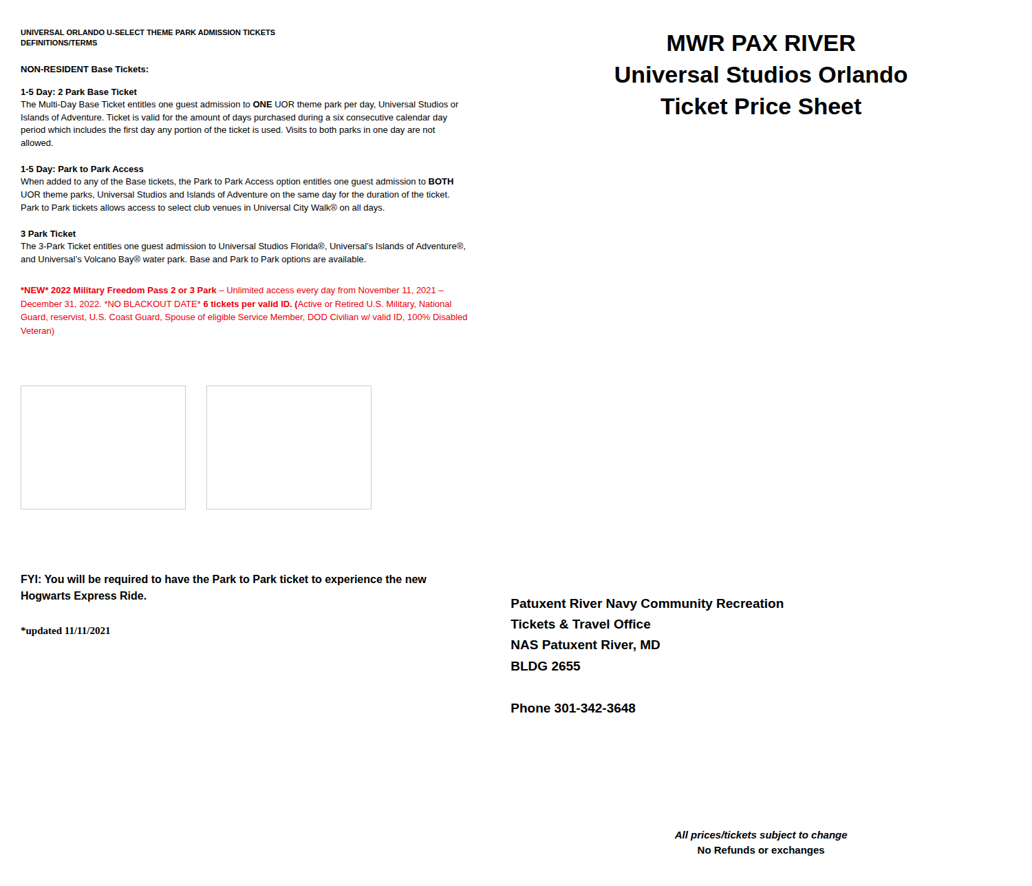UNIVERSAL ORLANDO U-SELECT THEME PARK ADMISSION TICKETS
DEFINITIONS/TERMS
NON-RESIDENT Base Tickets:
1-5 Day: 2 Park Base Ticket
The Multi-Day Base Ticket entitles one guest admission to ONE UOR theme park per day, Universal Studios or Islands of Adventure. Ticket is valid for the amount of days purchased during a six consecutive calendar day period which includes the first day any portion of the ticket is used. Visits to both parks in one day are not allowed.
1-5 Day: Park to Park Access
When added to any of the Base tickets, the Park to Park Access option entitles one guest admission to BOTH UOR theme parks, Universal Studios and Islands of Adventure on the same day for the duration of the ticket. Park to Park tickets allows access to select club venues in Universal City Walk® on all days.
3 Park Ticket
The 3-Park Ticket entitles one guest admission to Universal Studios Florida®, Universal’s Islands of Adventure®, and Universal’s Volcano Bay® water park. Base and Park to Park options are available.
*NEW* 2022 Military Freedom Pass 2 or 3 Park – Unlimited access every day from November 11, 2021 – December 31, 2022. *NO BLACKOUT DATE* 6 tickets per valid ID. (Active or Retired U.S. Military, National Guard, reservist, U.S. Coast Guard, Spouse of eligible Service Member, DOD Civilian w/ valid ID, 100% Disabled Veteran)
FYI: You will be required to have the Park to Park ticket to experience the new Hogwarts Express Ride.
*updated 11/11/2021
MWR PAX RIVER
Universal Studios Orlando
Ticket Price Sheet
Patuxent River Navy Community Recreation
Tickets & Travel Office
NAS Patuxent River, MD
BLDG 2655
Phone 301-342-3648
All prices/tickets subject to change
No Refunds or exchanges